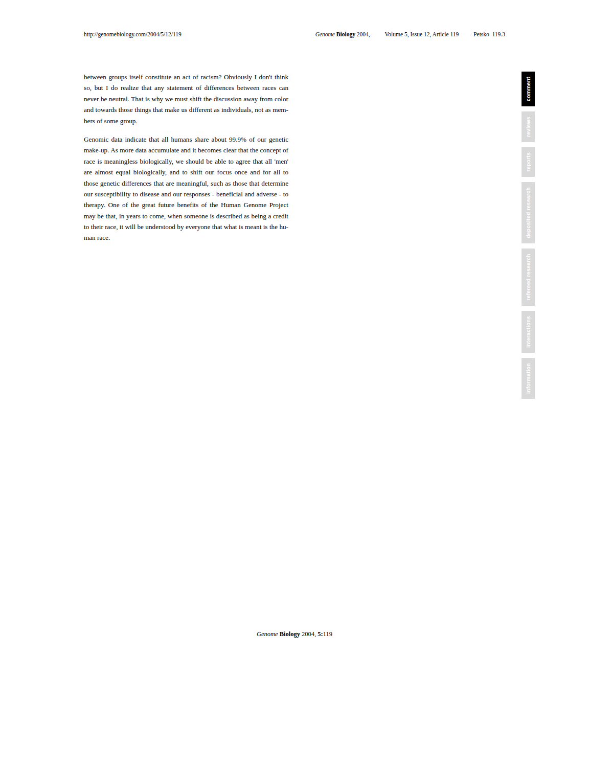http://genomebiology.com/2004/5/12/119 Genome Biology 2004, Volume 5, Issue 12, Article 119 Petsko 119.3
between groups itself constitute an act of racism? Obviously I don't think so, but I do realize that any statement of differences between races can never be neutral. That is why we must shift the discussion away from color and towards those things that make us different as individuals, not as members of some group.
Genomic data indicate that all humans share about 99.9% of our genetic make-up. As more data accumulate and it becomes clear that the concept of race is meaningless biologically, we should be able to agree that all 'men' are almost equal biologically, and to shift our focus once and for all to those genetic differences that are meaningful, such as those that determine our susceptibility to disease and our responses - beneficial and adverse - to therapy. One of the great future benefits of the Human Genome Project may be that, in years to come, when someone is described as being a credit to their race, it will be understood by everyone that what is meant is the human race.
comment
reviews
reports
deposited research
refereed research
interactions
information
Genome Biology 2004, 5: 119